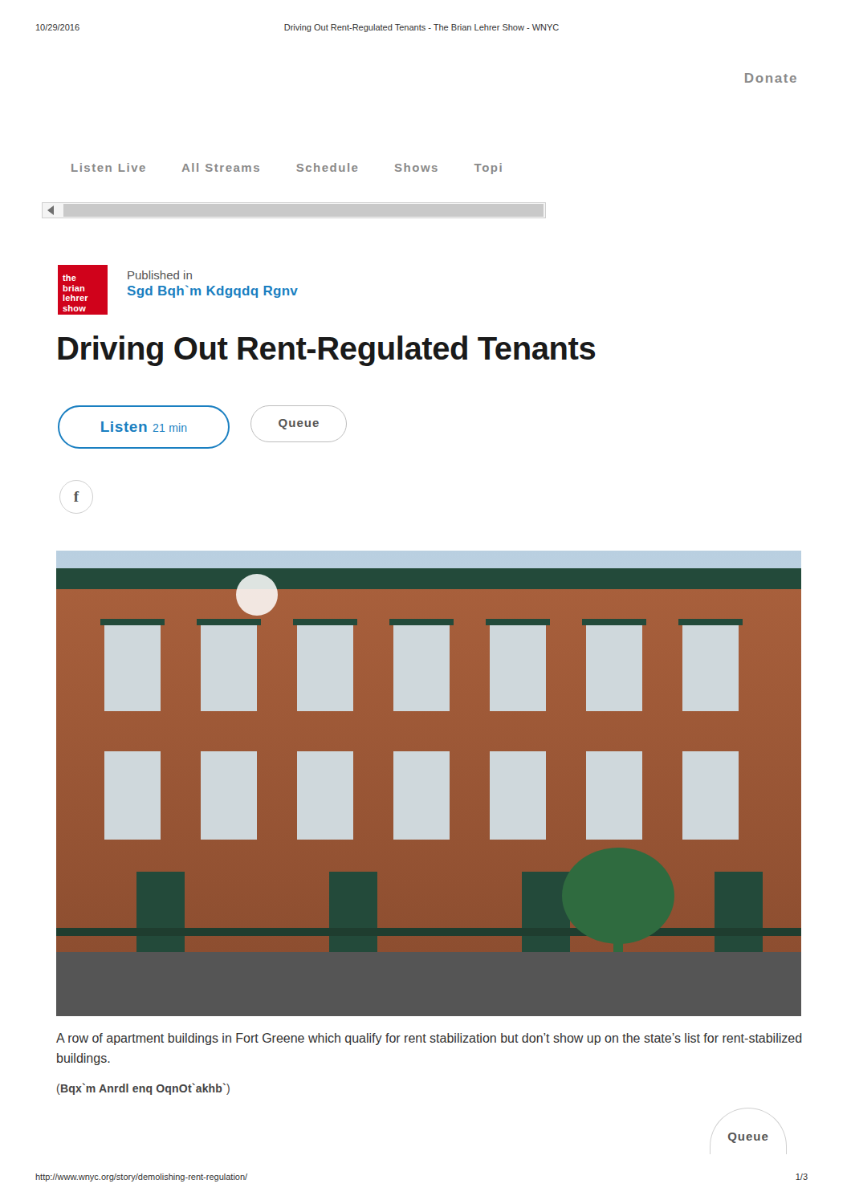10/29/2016
Driving Out Rent-Regulated Tenants - The Brian Lehrer Show - WNYC
http://www.wnyc.org/story/demolishing-rent-regulation/
1/3
Donate
Listen Live All Streams Schedule Shows Topi
the
brian lehrer
show
Published in
Sgd Bqh`m Kdgqdq Rgnv
Driving Out Rent-Regulated Tenants
Listen 21 min Queue
f
A row of apartment buildings in Fort Greene which qualify for rent stabilization but don’t show up on the state’s list for rent-stabilized buildings.
(Bqx`m Anrdl enq OqnOt`akhb`)
Queue